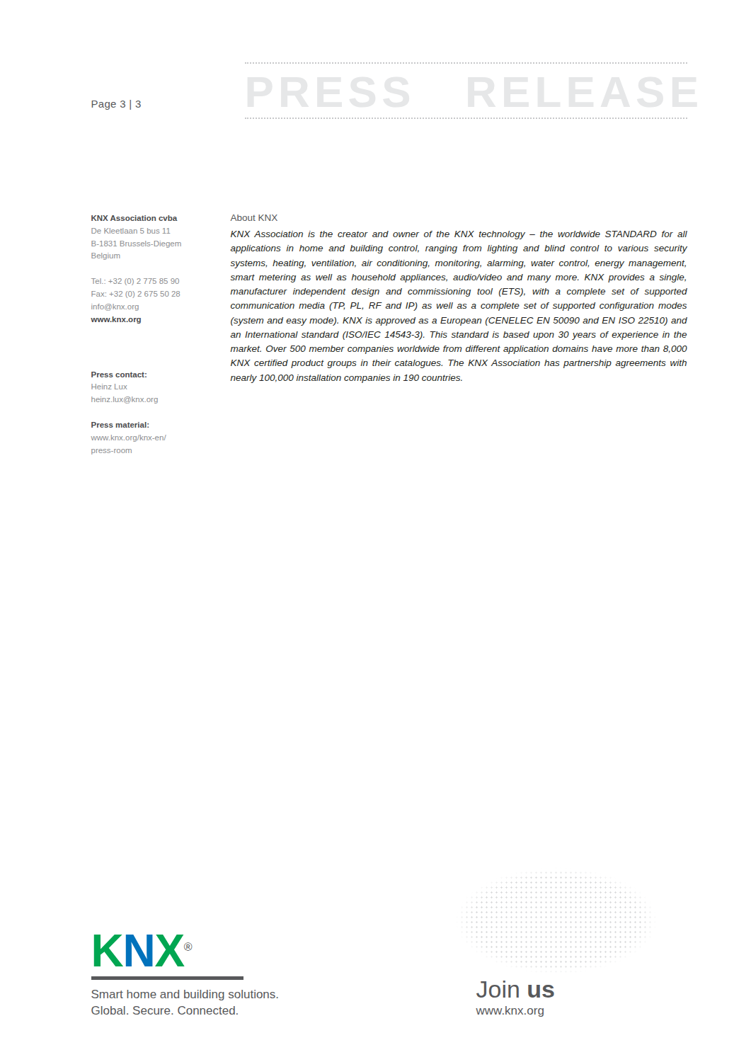Page 3 | 3
PRESS RELEASE
KNX Association cvba
De Kleetlaan 5 bus 11
B-1831 Brussels-Diegem
Belgium
Tel.: +32 (0) 2 775 85 90
Fax: +32 (0) 2 675 50 28
info@knx.org
www.knx.org
Press contact:
Heinz Lux
heinz.lux@knx.org
Press material:
www.knx.org/knx-en/
press-room
About KNX
KNX Association is the creator and owner of the KNX technology – the worldwide STANDARD for all applications in home and building control, ranging from lighting and blind control to various security systems, heating, ventilation, air conditioning, monitoring, alarming, water control, energy management, smart metering as well as household appliances, audio/video and many more. KNX provides a single, manufacturer independent design and commissioning tool (ETS), with a complete set of supported communication media (TP, PL, RF and IP) as well as a complete set of supported configuration modes (system and easy mode). KNX is approved as a European (CENELEC EN 50090 and EN ISO 22510) and an International standard (ISO/IEC 14543-3). This standard is based upon 30 years of experience in the market. Over 500 member companies worldwide from different application domains have more than 8,000 KNX certified product groups in their catalogues. The KNX Association has partnership agreements with nearly 100,000 installation companies in 190 countries.
KNX®
Smart home and building solutions.
Global. Secure. Connected.
Join us
www.knx.org